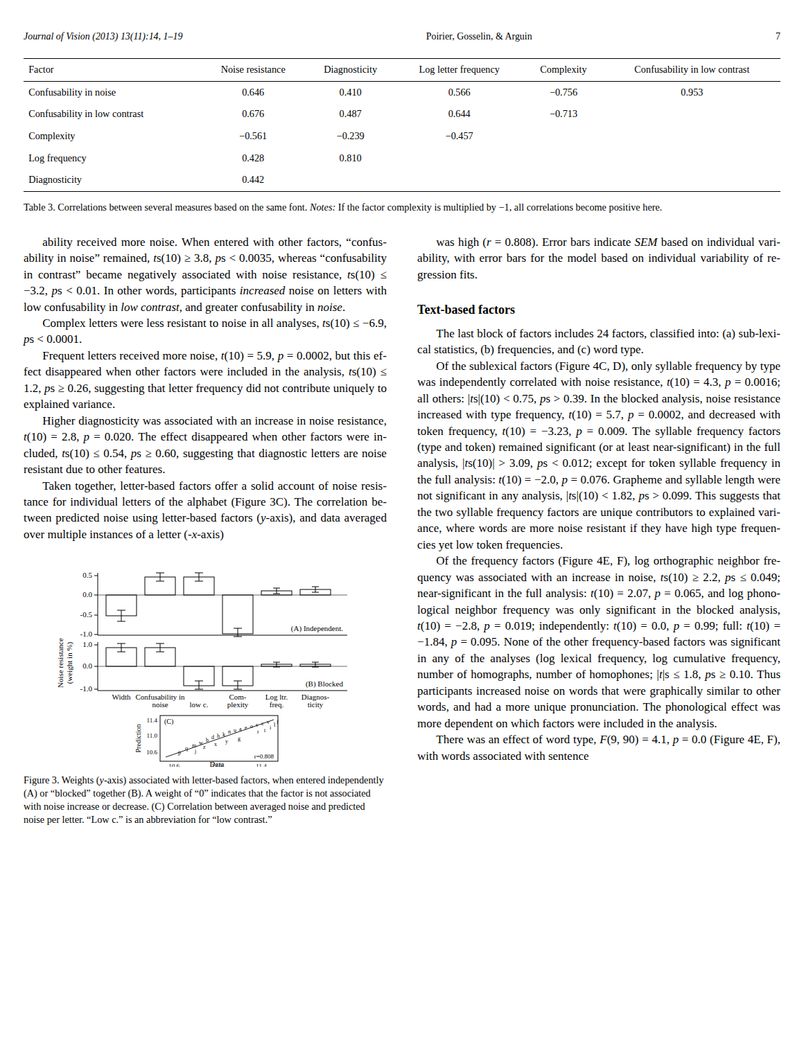Journal of Vision (2013) 13(11):14, 1–19
Poirier, Gosselin, & Arguin
7
| Factor | Noise resistance | Diagnosticity | Log letter frequency | Complexity | Confusability in low contrast |
| --- | --- | --- | --- | --- | --- |
| Confusability in noise | 0.646 | 0.410 | 0.566 | −0.756 | 0.953 |
| Confusability in low contrast | 0.676 | 0.487 | 0.644 | −0.713 | |
| Complexity | −0.561 | −0.239 | −0.457 | | |
| Log frequency | 0.428 | 0.810 | | | |
| Diagnosticity | 0.442 | | | | |
Table 3. Correlations between several measures based on the same font. Notes: If the factor complexity is multiplied by −1, all correlations become positive here.
ability received more noise. When entered with other factors, “confusability in noise” remained, ts(10) ≥ 3.8, ps < 0.0035, whereas “confusability in contrast” became negatively associated with noise resistance, ts(10) ≤ −3.2, ps < 0.01. In other words, participants increased noise on letters with low confusability in low contrast, and greater confusability in noise.
Complex letters were less resistant to noise in all analyses, ts(10) ≤ −6.9, ps < 0.0001.
Frequent letters received more noise, t(10) = 5.9, p = 0.0002, but this effect disappeared when other factors were included in the analysis, ts(10) ≤ 1.2, ps ≥ 0.26, suggesting that letter frequency did not contribute uniquely to explained variance.
Higher diagnosticity was associated with an increase in noise resistance, t(10) = 2.8, p = 0.020. The effect disappeared when other factors were included, ts(10) ≤ 0.54, ps ≥ 0.60, suggesting that diagnostic letters are noise resistant due to other features.
Taken together, letter-based factors offer a solid account of noise resistance for individual letters of the alphabet (Figure 3C). The correlation between predicted noise using letter-based factors (y-axis), and data averaged over multiple instances of a letter (-x-axis)
Noise resistance (weight in %) 0.5 0.0 -0.5 -1.0 (A) Independent. 1.0 0.0 -1.0 (B) Blocked Width Confusability in noise low c. Com- plexity Log ltr. freq. Diagnos- ticity (C) 11.4 11.0 10.6 Prediction 10.6 11.0 11.4 Data p q m w b d h k n u a e o s c v g y x z j r t i l f r=0.808 Data
Figure 3. Weights (y-axis) associated with letter-based factors, when entered independently (A) or “blocked” together (B). A weight of “0” indicates that the factor is not associated with noise increase or decrease. (C) Correlation between averaged noise and predicted noise per letter. “Low c.” is an abbreviation for “low contrast.”
was high (r = 0.808). Error bars indicate SEM based on individual variability, with error bars for the model based on individual variability of regression fits.
Text-based factors
The last block of factors includes 24 factors, classified into: (a) sub-lexical statistics, (b) frequencies, and (c) word type.
Of the sublexical factors (Figure 4C, D), only syllable frequency by type was independently correlated with noise resistance, t(10) = 4.3, p = 0.0016; all others: |ts|(10) < 0.75, ps > 0.39. In the blocked analysis, noise resistance increased with type frequency, t(10) = 5.7, p = 0.0002, and decreased with token frequency, t(10) = −3.23, p = 0.009. The syllable frequency factors (type and token) remained significant (or at least near-significant) in the full analysis, |ts(10)| > 3.09, ps < 0.012; except for token syllable frequency in the full analysis: t(10) = −2.0, p = 0.076. Grapheme and syllable length were not significant in any analysis, |ts|(10) < 1.82, ps > 0.099. This suggests that the two syllable frequency factors are unique contributors to explained variance, where words are more noise resistant if they have high type frequencies yet low token frequencies.
Of the frequency factors (Figure 4E, F), log orthographic neighbor frequency was associated with an increase in noise, ts(10) ≥ 2.2, ps ≤ 0.049; near-significant in the full analysis: t(10) = 2.07, p = 0.065, and log phonological neighbor frequency was only significant in the blocked analysis, t(10) = −2.8, p = 0.019; independently: t(10) = 0.0, p = 0.99; full: t(10) = −1.84, p = 0.095. None of the other frequency-based factors was significant in any of the analyses (log lexical frequency, log cumulative frequency, number of homographs, number of homophones; |t|s ≤ 1.8, ps ≥ 0.10. Thus participants increased noise on words that were graphically similar to other words, and had a more unique pronunciation. The phonological effect was more dependent on which factors were included in the analysis.
There was an effect of word type, F(9, 90) = 4.1, p = 0.0 (Figure 4E, F), with words associated with sentence